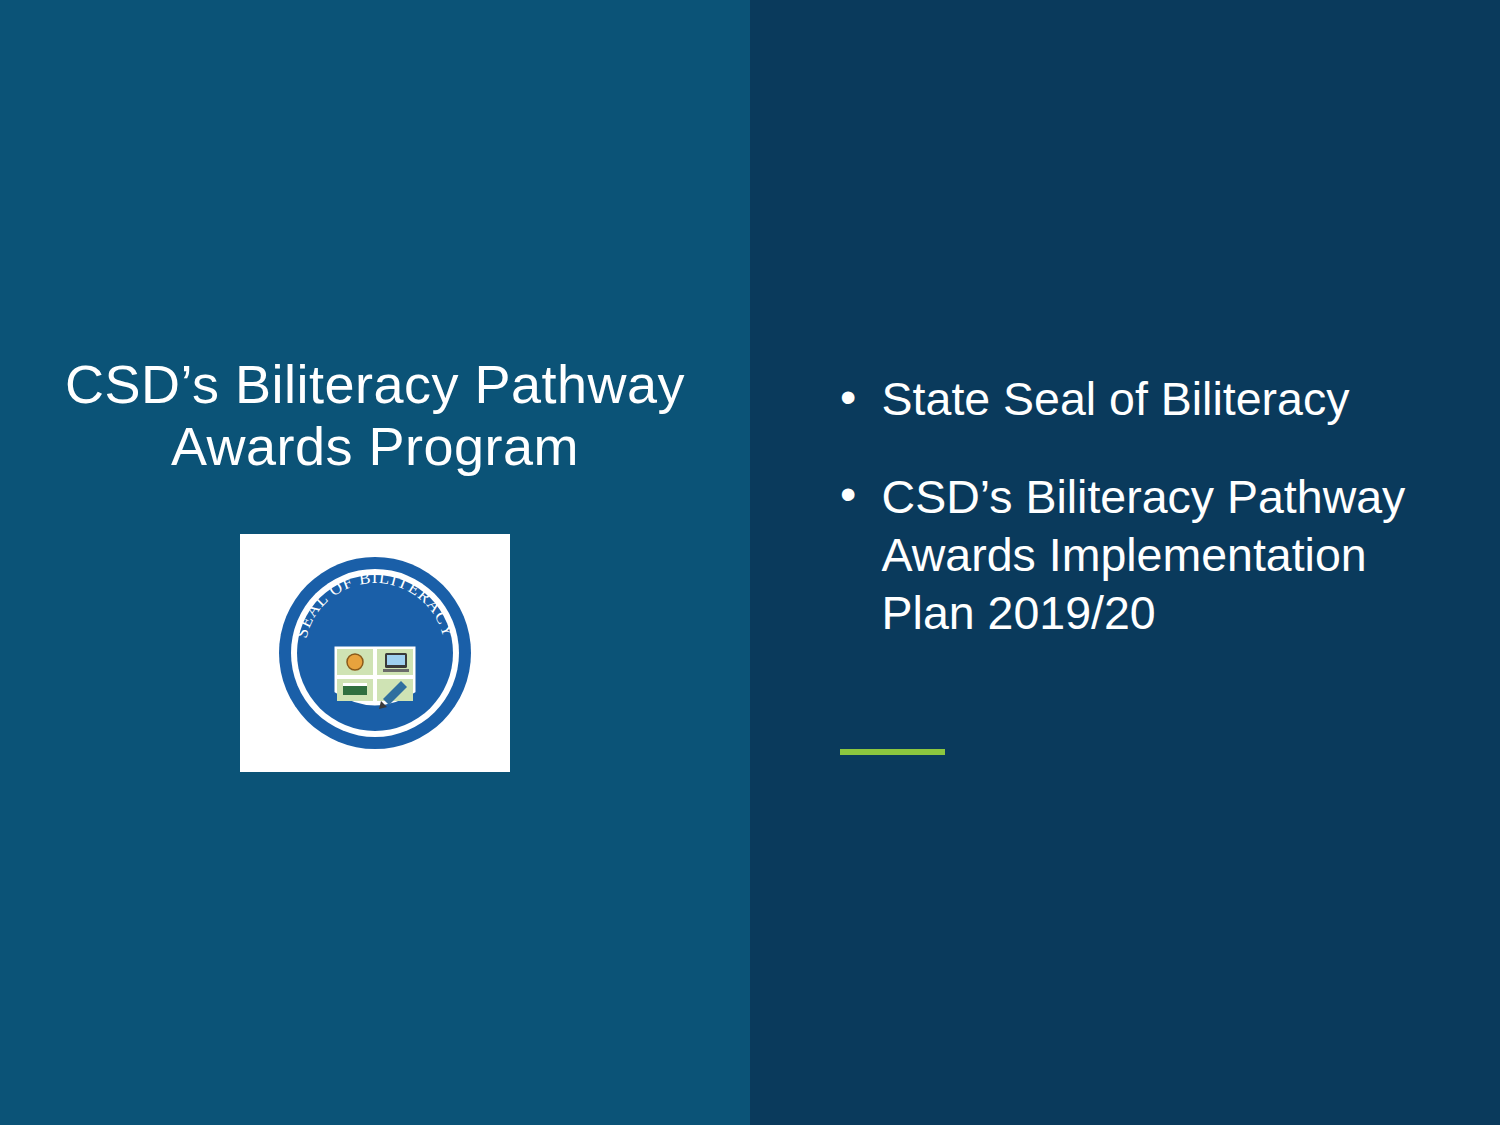CSD’s Biliteracy Pathway Awards Program
SEAL OF BILITERACY
State Seal of Biliteracy
CSD’s Biliteracy Pathway Awards Implementation Plan 2019/20